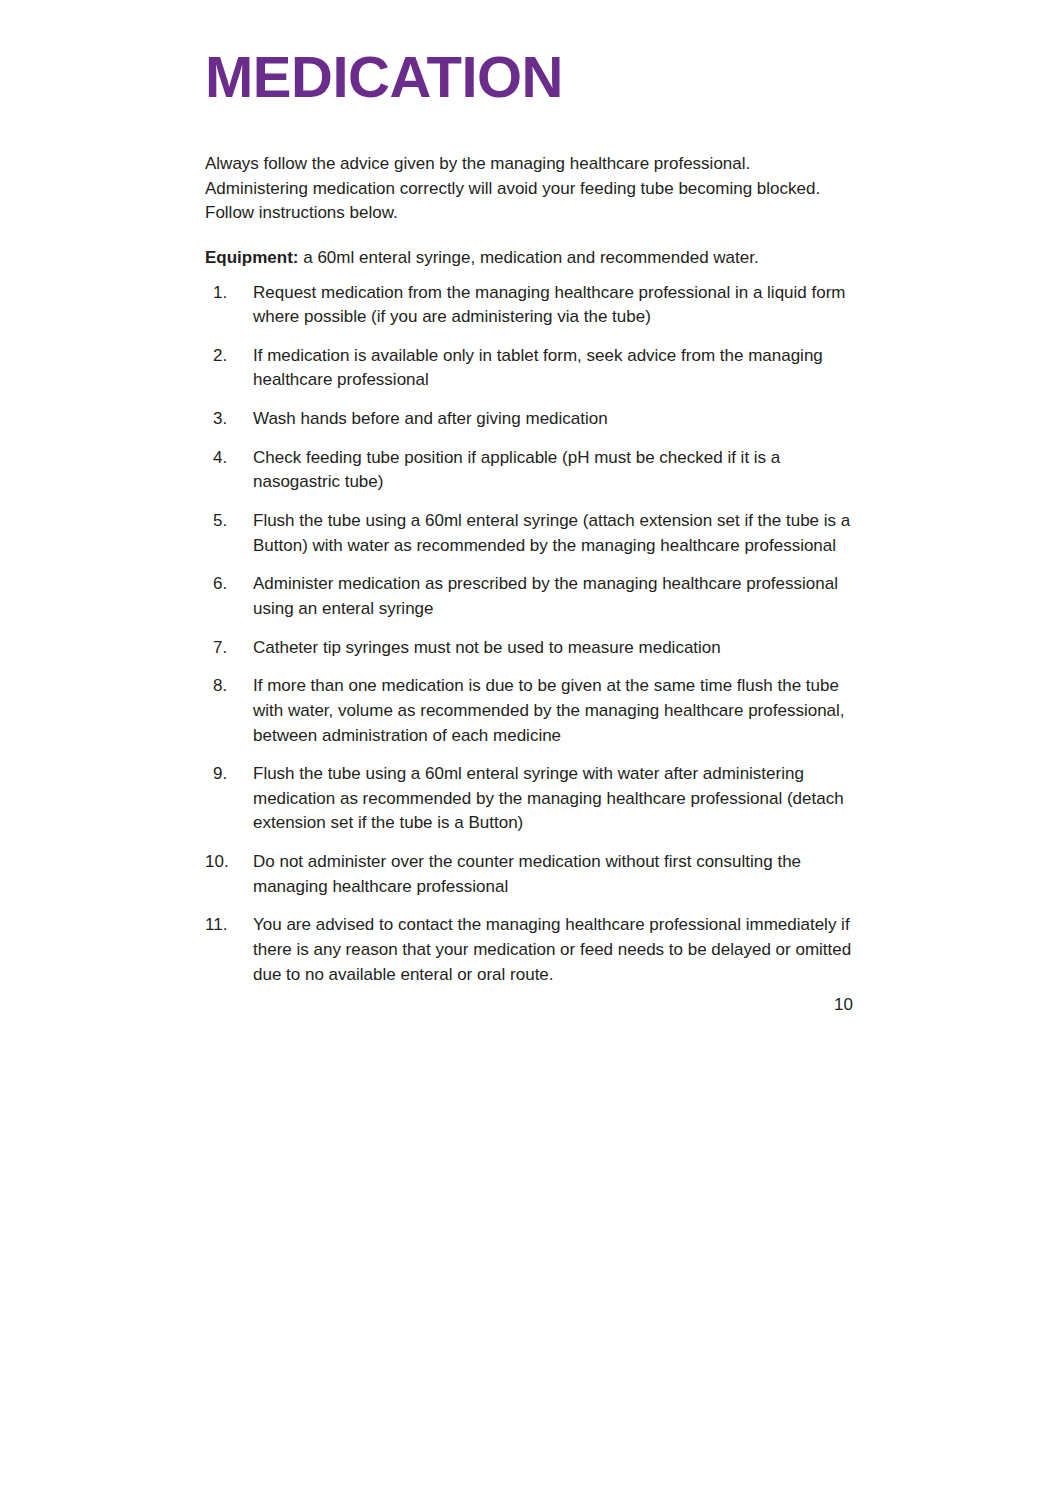MEDICATION
Always follow the advice given by the managing healthcare professional. Administering medication correctly will avoid your feeding tube becoming blocked. Follow instructions below.
Equipment: a 60ml enteral syringe, medication and recommended water.
Request medication from the managing healthcare professional in a liquid form where possible (if you are administering via the tube)
If medication is available only in tablet form, seek advice from the managing healthcare professional
Wash hands before and after giving medication
Check feeding tube position if applicable (pH must be checked if it is a nasogastric tube)
Flush the tube using a 60ml enteral syringe (attach extension set if the tube is a Button) with water as recommended by the managing healthcare professional
Administer medication as prescribed by the managing healthcare professional using an enteral syringe
Catheter tip syringes must not be used to measure medication
If more than one medication is due to be given at the same time flush the tube with water, volume as recommended by the managing healthcare professional, between administration of each medicine
Flush the tube using a 60ml enteral syringe with water after administering medication as recommended by the managing healthcare professional (detach extension set if the tube is a Button)
Do not administer over the counter medication without first consulting the managing healthcare professional
You are advised to contact the managing healthcare professional immediately if there is any reason that your medication or feed needs to be delayed or omitted due to no available enteral or oral route.
10